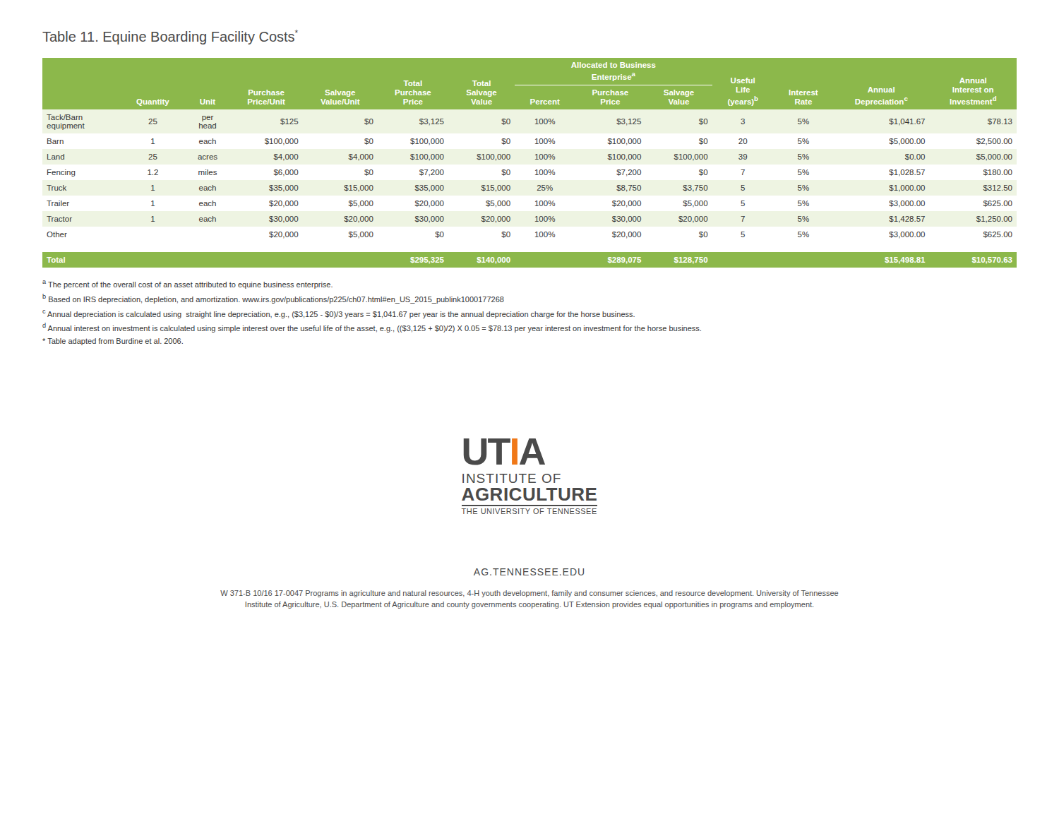Table 11. Equine Boarding Facility Costs*
| | Quantity | Unit | Purchase Price/Unit | Salvage Value/Unit | Total Purchase Price | Total Salvage Value | Allocated to Business Enterprise a | Useful Life (years) b | Interest Rate | Annual Depreciation c | Annual Interest on Investment d |
| --- | --- | --- | --- | --- | --- | --- | --- | --- | --- | --- | --- |
| Percent | Purchase Price | Salvage Value |
| Tack/Barn equipment | 25 | per head | $125 | $0 | $3,125 | $0 | 100% | $3,125 | $0 | 3 | 5% | $1,041.67 | $78.13 |
| Barn | 1 | each | $100,000 | $0 | $100,000 | $0 | 100% | $100,000 | $0 | 20 | 5% | $5,000.00 | $2,500.00 |
| Land | 25 | acres | $4,000 | $4,000 | $100,000 | $100,000 | 100% | $100,000 | $100,000 | 39 | 5% | $0.00 | $5,000.00 |
| Fencing | 1.2 | miles | $6,000 | $0 | $7,200 | $0 | 100% | $7,200 | $0 | 7 | 5% | $1,028.57 | $180.00 |
| Truck | 1 | each | $35,000 | $15,000 | $35,000 | $15,000 | 25% | $8,750 | $3,750 | 5 | 5% | $1,000.00 | $312.50 |
| Trailer | 1 | each | $20,000 | $5,000 | $20,000 | $5,000 | 100% | $20,000 | $5,000 | 5 | 5% | $3,000.00 | $625.00 |
| Tractor | 1 | each | $30,000 | $20,000 | $30,000 | $20,000 | 100% | $30,000 | $20,000 | 7 | 5% | $1,428.57 | $1,250.00 |
| Other | | | $20,000 | $5,000 | $0 | $0 | 100% | $20,000 | $0 | 5 | 5% | $3,000.00 | $625.00 |
| Total | | | | | $295,325 | $140,000 | | $289,075 | $128,750 | | | $15,498.81 | $10,570.63 |
a The percent of the overall cost of an asset attributed to equine business enterprise.
b Based on IRS depreciation, depletion, and amortization. www.irs.gov/publications/p225/ch07.html#en_US_2015_publink1000177268
c Annual depreciation is calculated using straight line depreciation, e.g., ($3,125 - $0)/3 years = $1,041.67 per year is the annual depreciation charge for the horse business.
d Annual interest on investment is calculated using simple interest over the useful life of the asset, e.g., (($3,125 + $0)/2) X 0.05 = $78.13 per year interest on investment for the horse business.
* Table adapted from Burdine et al. 2006.
UTIA
INSTITUTE OF
AGRICULTURE
THE UNIVERSITY OF TENNESSEE
AG.TENNESSEE.EDU
W 371-B 10/16 17-0047 Programs in agriculture and natural resources, 4-H youth development, family and consumer sciences, and resource development. University of Tennessee
Institute of Agriculture, U.S. Department of Agriculture and county governments cooperating. UT Extension provides equal opportunities in programs and employment.